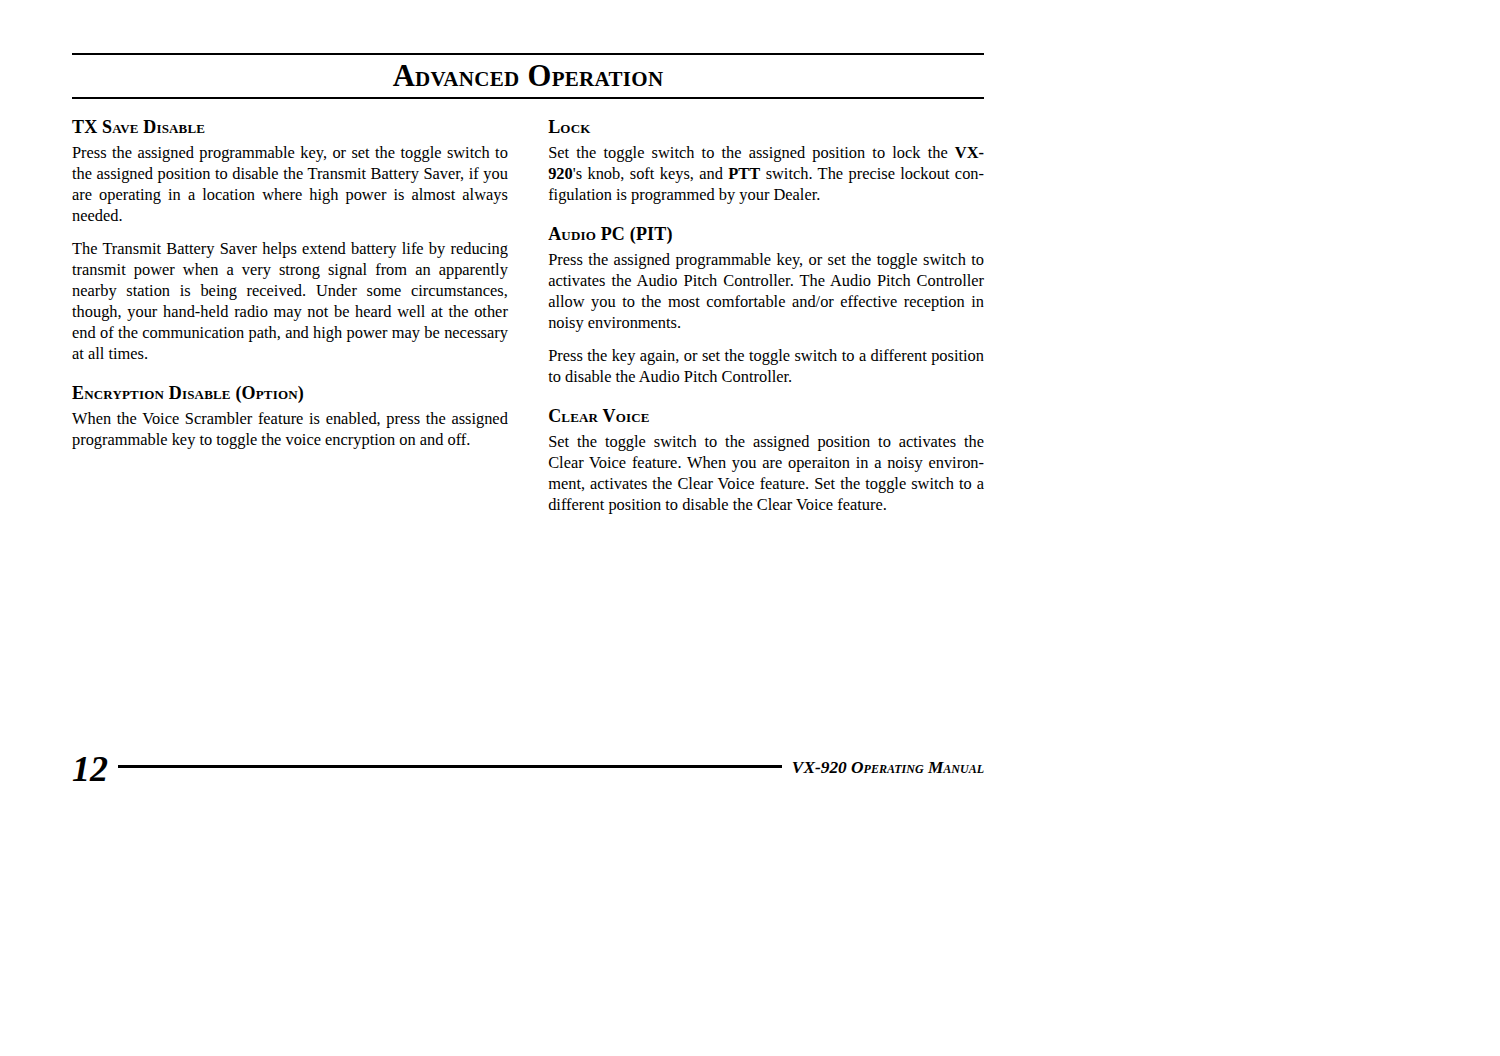Advanced Operation
TX Save Disable
Press the assigned programmable key, or set the toggle switch to the assigned position to disable the Transmit Battery Saver, if you are operating in a location where high power is almost always needed.
The Transmit Battery Saver helps extend battery life by reducing transmit power when a very strong signal from an apparently nearby station is being received. Under some circumstances, though, your hand-held radio may not be heard well at the other end of the communication path, and high power may be necessary at all times.
Encryption Disable (Option)
When the Voice Scrambler feature is enabled, press the assigned programmable key to toggle the voice encryption on and off.
Lock
Set the toggle switch to the assigned position to lock the VX-920's knob, soft keys, and PTT switch. The precise lockout configulation is programmed by your Dealer.
Audio PC (PIT)
Press the assigned programmable key, or set the toggle switch to activates the Audio Pitch Controller. The Audio Pitch Controller allow you to the most comfortable and/or effective reception in noisy environments.
Press the key again, or set the toggle switch to a different position to disable the Audio Pitch Controller.
Clear Voice
Set the toggle switch to the assigned position to activates the Clear Voice feature. When you are operaiton in a noisy environment, activates the Clear Voice feature. Set the toggle switch to a different position to disable the Clear Voice feature.
12 VX-920 Operating Manual